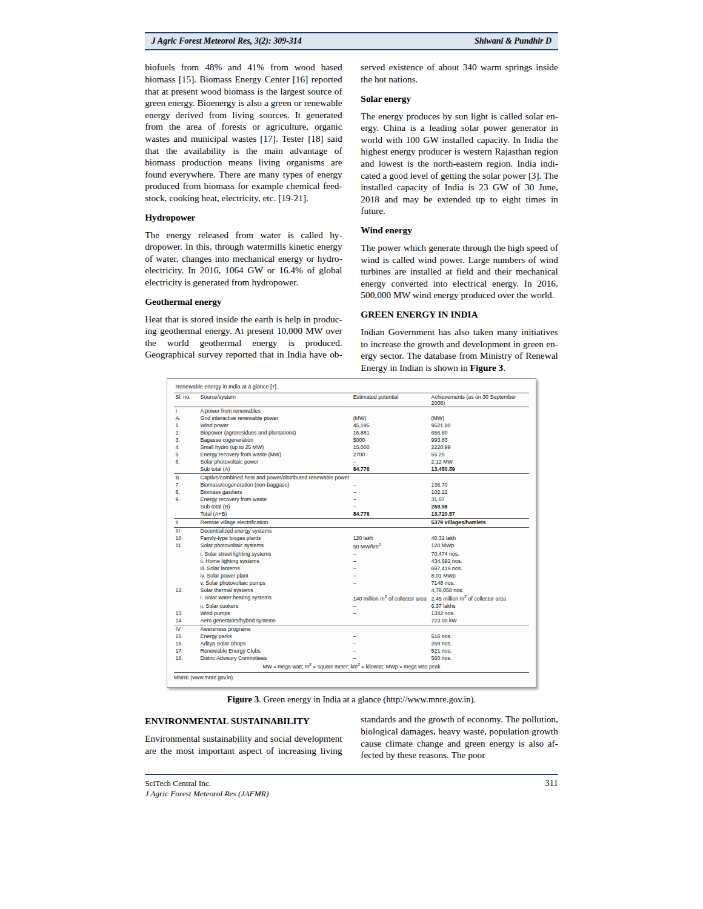J Agric Forest Meteorol Res, 3(2): 309-314
Shiwani & Pundhir D
biofuels from 48% and 41% from wood based biomass [15]. Biomass Energy Center [16] reported that at present wood biomass is the largest source of green energy. Bioenergy is also a green or renewable energy derived from living sources. It generated from the area of forests or agriculture, organic wastes and municipal wastes [17]. Tester [18] said that the availability is the main advantage of biomass production means living organisms are found everywhere. There are many types of energy produced from biomass for example chemical feedstock, cooking heat, electricity, etc. [19-21].
Hydropower
The energy released from water is called hydropower. In this, through watermills kinetic energy of water, changes into mechanical energy or hydroelectricity. In 2016, 1064 GW or 16.4% of global electricity is generated from hydropower.
Geothermal energy
Heat that is stored inside the earth is help in producing geothermal energy. At present 10,000 MW over the world geothermal energy is produced. Geographical survey reported that in India have observed existence of about 340 warm springs inside the hot nations.
Solar energy
The energy produces by sun light is called solar energy. China is a leading solar power generator in world with 100 GW installed capacity. In India the highest energy producer is western Rajasthan region and lowest is the north-eastern region. India indicated a good level of getting the solar power [3]. The installed capacity of India is 23 GW of 30 June, 2018 and may be extended up to eight times in future.
Wind energy
The power which generate through the high speed of wind is called wind power. Large numbers of wind turbines are installed at field and their mechanical energy converted into electrical energy. In 2016, 500,000 MW wind energy produced over the world.
Green energy in India
Indian Government has also taken many initiatives to increase the growth and development in green energy sector. The database from Ministry of Renewal Energy in Indian is shown in Figure 3.
Renewable energy in India at a glance [7].
| Sl. no. | Source/system | Estimated potential | Achievements (as on 30 September 2008) |
| --- | --- | --- | --- |
| I | A power from renewables | | |
| A. | Grid interactive renewable power | (MW) | (MW) |
| 1. | Wind power | 45,195 | 9521.80 |
| 2. | Biopower (agroresidues and plantations) | 16,881 | 656.60 |
| 3. | Bagasse cogeneration | 5000 | 993.83 |
| 4. | Small hydro (up to 25 MW) | 15,000 | 2220.99 |
| 5. | Energy recovery from waste (MW) | 2700 | 55.25 |
| 6. | Solar photovoltaic power | – | 2.12 MW |
| | Sub total (A) | 84.776 | 13,450.59 |
| B. | Captive/combined heat and power/distributed renewable power | | |
| 7. | Biomass/cogeneration (non-baggase) | – | 136.70 |
| 8. | Biomass gasifiers | – | 102.21 |
| 9. | Energy recovery from waste | – | 31.07 |
| | Sub total (B) | – | 269.98 |
| | Total (A+B) | 84.776 | 13,720.57 |
| II | Remote village electrification | | 5379 villages/hamlets |
| III | Decentralized energy systems | | |
| 10. | Family-type biogas plants | 120 lakh | 40.32 lakh |
| 11. | Solar photovoltaic systems | 50 MW/km 2 | 120 MWp |
| | i. Solar street lighting systems | – | 70,474 nos. |
| | ii. Home lighting systems | – | 434,692 nos. |
| | iii. Solar lanterns | – | 697,419 nos. |
| | iv. Solar power plant | – | 8.01 MWp |
| | v. Solar photovoltaic pumps | – | 7148 nos. |
| 12. | Solar thermal systems | | 4,78,058 nos. |
| | i. Solar water heating systems | 140 million m 2 of collector area | 2.45 million m 2 of collector area |
| | ii. Solar cookers | – | 6.37 lakhs |
| 13. | Wind pumps | – | 1342 nos. |
| 14. | Aero generators/hybrid systems | | 723.00 kW |
| IV | Awareness programs | | |
| 15. | Energy parks | – | 516 nos. |
| 16. | Aditya Solar Shops | – | 269 nos. |
| 17. | Renewable Energy Clubs | – | 521 nos. |
| 18. | Distric Advisory Committees | – | 560 nos. |
MW = mega-watt; m2 = square meter; km2 = kilowatt; MWp = mega watt peak
MNRE (www.mnre.gov.in).
Figure 3. Green energy in India at a glance (http://www.mnre.gov.in).
Environmental sustainability
Environmental sustainability and social development are the most important aspect of increasing living standards and the growth of economy. The pollution, biological damages, heavy waste, population growth cause climate change and green energy is also affected by these reasons. The poor
SciTech Central Inc.
J Agric Forest Meteorol Res (JAFMR)
311